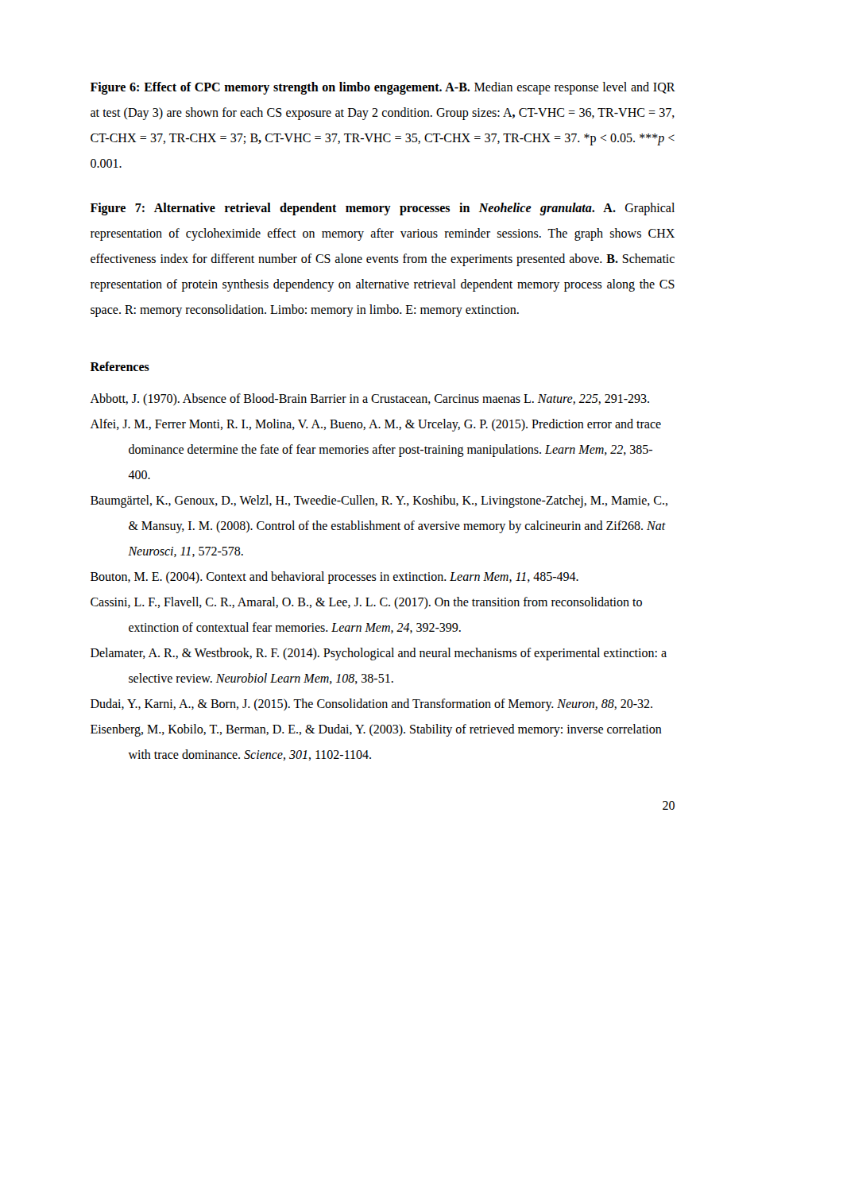Figure 6: Effect of CPC memory strength on limbo engagement. A-B. Median escape response level and IQR at test (Day 3) are shown for each CS exposure at Day 2 condition. Group sizes: A, CT-VHC = 36, TR-VHC = 37, CT-CHX = 37, TR-CHX = 37; B, CT-VHC = 37, TR-VHC = 35, CT-CHX = 37, TR-CHX = 37. *p < 0.05. ***p < 0.001.
Figure 7: Alternative retrieval dependent memory processes in Neohelice granulata. A. Graphical representation of cycloheximide effect on memory after various reminder sessions. The graph shows CHX effectiveness index for different number of CS alone events from the experiments presented above. B. Schematic representation of protein synthesis dependency on alternative retrieval dependent memory process along the CS space. R: memory reconsolidation. Limbo: memory in limbo. E: memory extinction.
References
Abbott, J. (1970). Absence of Blood-Brain Barrier in a Crustacean, Carcinus maenas L. Nature, 225, 291-293.
Alfei, J. M., Ferrer Monti, R. I., Molina, V. A., Bueno, A. M., & Urcelay, G. P. (2015). Prediction error and trace dominance determine the fate of fear memories after post-training manipulations. Learn Mem, 22, 385-400.
Baumgärtel, K., Genoux, D., Welzl, H., Tweedie-Cullen, R. Y., Koshibu, K., Livingstone-Zatchej, M., Mamie, C., & Mansuy, I. M. (2008). Control of the establishment of aversive memory by calcineurin and Zif268. Nat Neurosci, 11, 572-578.
Bouton, M. E. (2004). Context and behavioral processes in extinction. Learn Mem, 11, 485-494.
Cassini, L. F., Flavell, C. R., Amaral, O. B., & Lee, J. L. C. (2017). On the transition from reconsolidation to extinction of contextual fear memories. Learn Mem, 24, 392-399.
Delamater, A. R., & Westbrook, R. F. (2014). Psychological and neural mechanisms of experimental extinction: a selective review. Neurobiol Learn Mem, 108, 38-51.
Dudai, Y., Karni, A., & Born, J. (2015). The Consolidation and Transformation of Memory. Neuron, 88, 20-32.
Eisenberg, M., Kobilo, T., Berman, D. E., & Dudai, Y. (2003). Stability of retrieved memory: inverse correlation with trace dominance. Science, 301, 1102-1104.
20